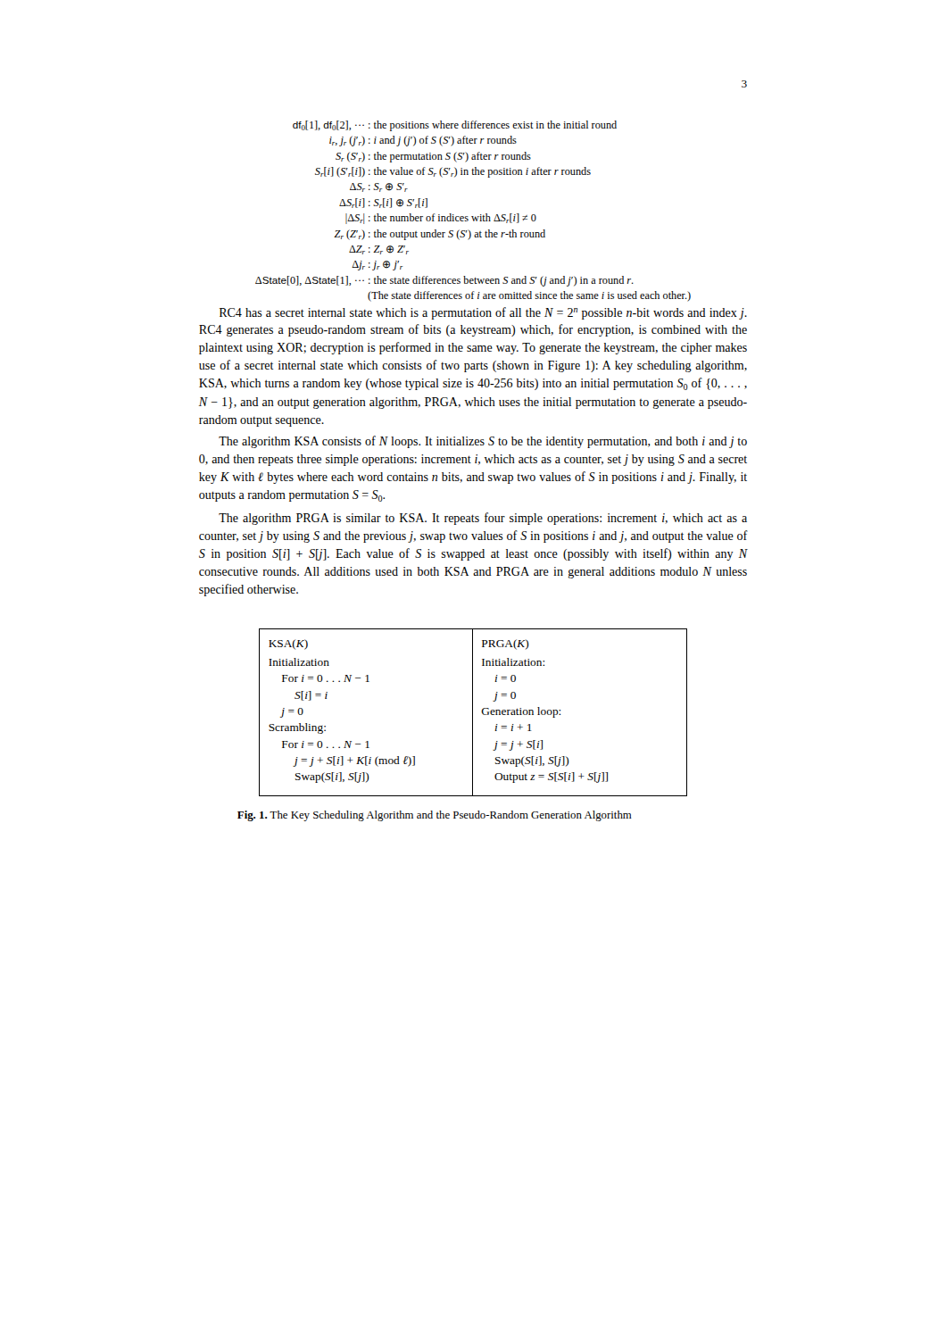3
| df 0 [1], df 0 [2], ··· | : the positions where differences exist in the initial round |
| i r , j r ( j ′ r ) | : i and j ( j ′) of S ( S ′) after r rounds |
| S r ( S ′ r ) | : the permutation S ( S ′) after r rounds |
| S r [ i ] ( S ′ r [ i ]) | : the value of S r ( S ′ r ) in the position i after r rounds |
| Δ S r | : S r ⊕ S ′ r |
| Δ S r [ i ] | : S r [ i ] ⊕ S ′ r [ i ] |
| /Δ S r / | : the number of indices with Δ S r [ i ] ≠ 0 |
| Z r ( Z ′ r ) | : the output under S ( S ′) at the r -th round |
| Δ Z r | : Z r ⊕ Z ′ r |
| Δ j r | : j r ⊕ j ′ r |
| Δ State [0], Δ State [1], ··· | : the state differences between S and S ′ ( j and j ′) in a round r . |
| | (The state differences of i are omitted since the same i is used each other.) |
RC4 has a secret internal state which is a permutation of all the N = 2n possible n-bit words and index j. RC4 generates a pseudo-random stream of bits (a keystream) which, for encryption, is combined with the plaintext using XOR; decryption is performed in the same way. To generate the keystream, the cipher makes use of a secret internal state which consists of two parts (shown in Figure 1): A key scheduling algorithm, KSA, which turns a random key (whose typical size is 40-256 bits) into an initial permutation S0 of {0, . . . , N − 1}, and an output generation algorithm, PRGA, which uses the initial permutation to generate a pseudo-random output sequence.
The algorithm KSA consists of N loops. It initializes S to be the identity permutation, and both i and j to 0, and then repeats three simple operations: increment i, which acts as a counter, set j by using S and a secret key K with ℓ bytes where each word contains n bits, and swap two values of S in positions i and j. Finally, it outputs a random permutation S = S0.
The algorithm PRGA is similar to KSA. It repeats four simple operations: increment i, which act as a counter, set j by using S and the previous j, swap two values of S in positions i and j, and output the value of S in position S[i] + S[j]. Each value of S is swapped at least once (possibly with itself) within any N consecutive rounds. All additions used in both KSA and PRGA are in general additions modulo N unless specified otherwise.
KSA(K)
Initialization
For i = 0 . . . N − 1
S[i] = i
j = 0
Scrambling:
For i = 0 . . . N − 1
j = j + S[i] + K[i (mod ℓ)]
Swap(S[i], S[j])
PRGA(K)
Initialization:
i = 0
j = 0
Generation loop:
i = i + 1
j = j + S[i]
Swap(S[i], S[j])
Output z = S[S[i] + S[j]]
Fig. 1. The Key Scheduling Algorithm and the Pseudo-Random Generation Algorithm